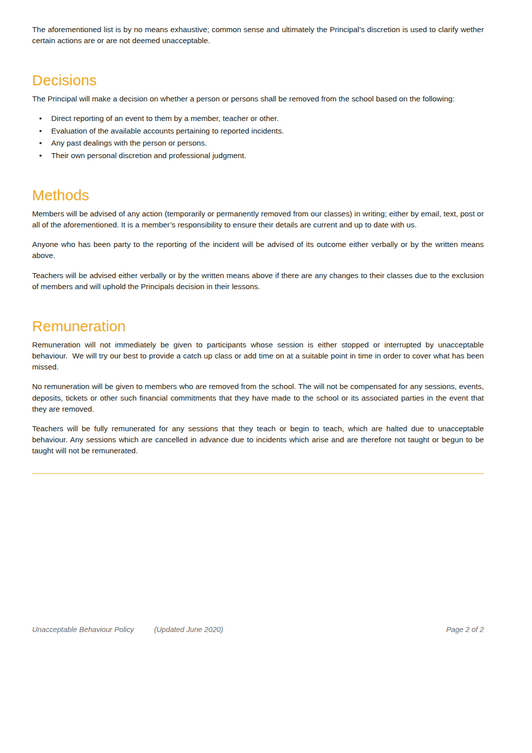The aforementioned list is by no means exhaustive; common sense and ultimately the Principal’s discretion is used to clarify wether certain actions are or are not deemed unacceptable.
Decisions
The Principal will make a decision on whether a person or persons shall be removed from the school based on the following:
Direct reporting of an event to them by a member, teacher or other.
Evaluation of the available accounts pertaining to reported incidents.
Any past dealings with the person or persons.
Their own personal discretion and professional judgment.
Methods
Members will be advised of any action (temporarily or permanently removed from our classes) in writing; either by email, text, post or all of the aforementioned. It is a member’s responsibility to ensure their details are current and up to date with us.
Anyone who has been party to the reporting of the incident will be advised of its outcome either verbally or by the written means above.
Teachers will be advised either verbally or by the written means above if there are any changes to their classes due to the exclusion of members and will uphold the Principals decision in their lessons.
Remuneration
Remuneration will not immediately be given to participants whose session is either stopped or interrupted by unacceptable behaviour. We will try our best to provide a catch up class or add time on at a suitable point in time in order to cover what has been missed.
No remuneration will be given to members who are removed from the school. The will not be compensated for any sessions, events, deposits, tickets or other such financial commitments that they have made to the school or its associated parties in the event that they are removed.
Teachers will be fully remunerated for any sessions that they teach or begin to teach, which are halted due to unacceptable behaviour. Any sessions which are cancelled in advance due to incidents which arise and are therefore not taught or begun to be taught will not be remunerated.
Unacceptable Behaviour Policy (Updated June 2020) Page 2 of 2